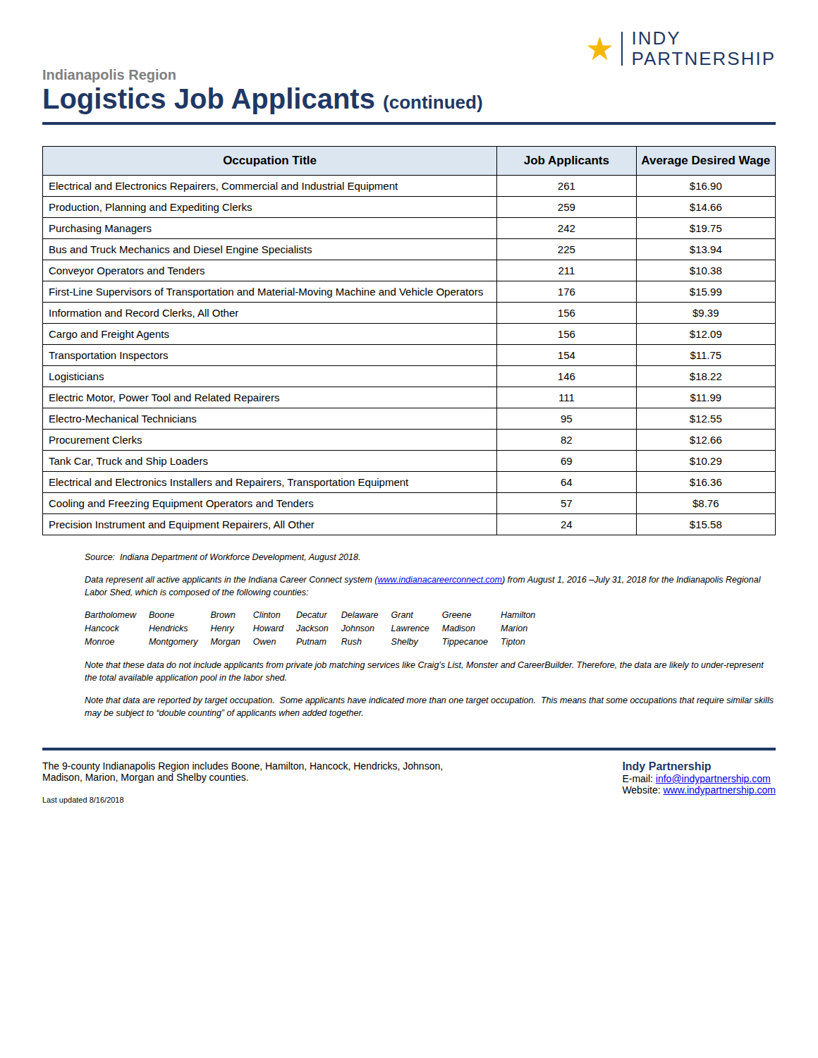★
INDY
PARTNERSHIP
Indianapolis Region
Logistics Job Applicants (continued)
| Occupation Title | Job Applicants | Average Desired Wage |
| --- | --- | --- |
| Electrical and Electronics Repairers, Commercial and Industrial Equipment | 261 | $16.90 |
| Production, Planning and Expediting Clerks | 259 | $14.66 |
| Purchasing Managers | 242 | $19.75 |
| Bus and Truck Mechanics and Diesel Engine Specialists | 225 | $13.94 |
| Conveyor Operators and Tenders | 211 | $10.38 |
| First-Line Supervisors of Transportation and Material-Moving Machine and Vehicle Operators | 176 | $15.99 |
| Information and Record Clerks, All Other | 156 | $9.39 |
| Cargo and Freight Agents | 156 | $12.09 |
| Transportation Inspectors | 154 | $11.75 |
| Logisticians | 146 | $18.22 |
| Electric Motor, Power Tool and Related Repairers | 111 | $11.99 |
| Electro-Mechanical Technicians | 95 | $12.55 |
| Procurement Clerks | 82 | $12.66 |
| Tank Car, Truck and Ship Loaders | 69 | $10.29 |
| Electrical and Electronics Installers and Repairers, Transportation Equipment | 64 | $16.36 |
| Cooling and Freezing Equipment Operators and Tenders | 57 | $8.76 |
| Precision Instrument and Equipment Repairers, All Other | 24 | $15.58 |
Source: Indiana Department of Workforce Development, August 2018.
Data represent all active applicants in the Indiana Career Connect system (www.indianacareerconnect.com) from August 1, 2016 –July 31, 2018 for the Indianapolis Regional Labor Shed, which is composed of the following counties:
| Bartholomew | Boone | Brown | Clinton | Decatur | Delaware | Grant | Greene | Hamilton |
| Hancock | Hendricks | Henry | Howard | Jackson | Johnson | Lawrence | Madison | Marion |
| Monroe | Montgomery | Morgan | Owen | Putnam | Rush | Shelby | Tippecanoe | Tipton |
Note that these data do not include applicants from private job matching services like Craig’s List, Monster and CareerBuilder. Therefore, the data are likely to under-represent the total available application pool in the labor shed.
Note that data are reported by target occupation. Some applicants have indicated more than one target occupation. This means that some occupations that require similar skills may be subject to “double counting” of applicants when added together.
The 9-county Indianapolis Region includes Boone, Hamilton, Hancock, Hendricks, Johnson, Madison, Marion, Morgan and Shelby counties.
Last updated 8/16/2018
Indy Partnership
E-mail: info@indypartnership.com
Website: www.indypartnership.com